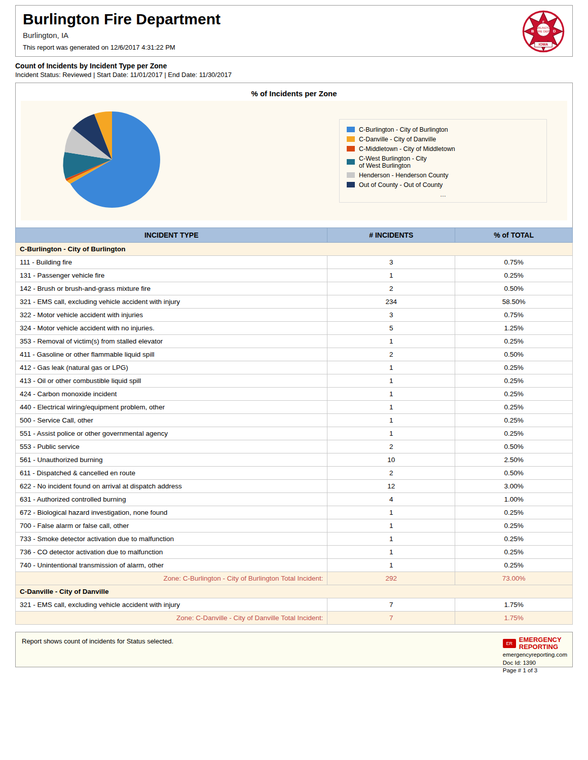Burlington Fire Department
Burlington, IA
This report was generated on 12/6/2017 4:31:22 PM
BURLINGTON FIRE DEPT B D F IOWA
Count of Incidents by Incident Type per Zone
Incident Status: Reviewed | Start Date: 11/01/2017 | End Date: 11/30/2017
% of Incidents per Zone
C-Burlington - City of Burlington
C-Danville - City of Danville
C-Middletown - City of Middletown
C-West Burlington - City
of West Burlington
Henderson - Henderson County
Out of County - Out of County
…
| INCIDENT TYPE | # INCIDENTS | % of TOTAL |
| --- | --- | --- |
| C-Burlington - City of Burlington |
| 111 - Building fire | 3 | 0.75% |
| 131 - Passenger vehicle fire | 1 | 0.25% |
| 142 - Brush or brush-and-grass mixture fire | 2 | 0.50% |
| 321 - EMS call, excluding vehicle accident with injury | 234 | 58.50% |
| 322 - Motor vehicle accident with injuries | 3 | 0.75% |
| 324 - Motor vehicle accident with no injuries. | 5 | 1.25% |
| 353 - Removal of victim(s) from stalled elevator | 1 | 0.25% |
| 411 - Gasoline or other flammable liquid spill | 2 | 0.50% |
| 412 - Gas leak (natural gas or LPG) | 1 | 0.25% |
| 413 - Oil or other combustible liquid spill | 1 | 0.25% |
| 424 - Carbon monoxide incident | 1 | 0.25% |
| 440 - Electrical wiring/equipment problem, other | 1 | 0.25% |
| 500 - Service Call, other | 1 | 0.25% |
| 551 - Assist police or other governmental agency | 1 | 0.25% |
| 553 - Public service | 2 | 0.50% |
| 561 - Unauthorized burning | 10 | 2.50% |
| 611 - Dispatched & cancelled en route | 2 | 0.50% |
| 622 - No incident found on arrival at dispatch address | 12 | 3.00% |
| 631 - Authorized controlled burning | 4 | 1.00% |
| 672 - Biological hazard investigation, none found | 1 | 0.25% |
| 700 - False alarm or false call, other | 1 | 0.25% |
| 733 - Smoke detector activation due to malfunction | 1 | 0.25% |
| 736 - CO detector activation due to malfunction | 1 | 0.25% |
| 740 - Unintentional transmission of alarm, other | 1 | 0.25% |
| Zone: C-Burlington - City of Burlington Total Incident: | 292 | 73.00% |
| C-Danville - City of Danville |
| 321 - EMS call, excluding vehicle accident with injury | 7 | 1.75% |
| Zone: C-Danville - City of Danville Total Incident: | 7 | 1.75% |
Report shows count of incidents for Status selected.
ER EMERGENCY
REPORTING
emergencyreporting.com
Doc Id: 1390
Page # 1 of 3